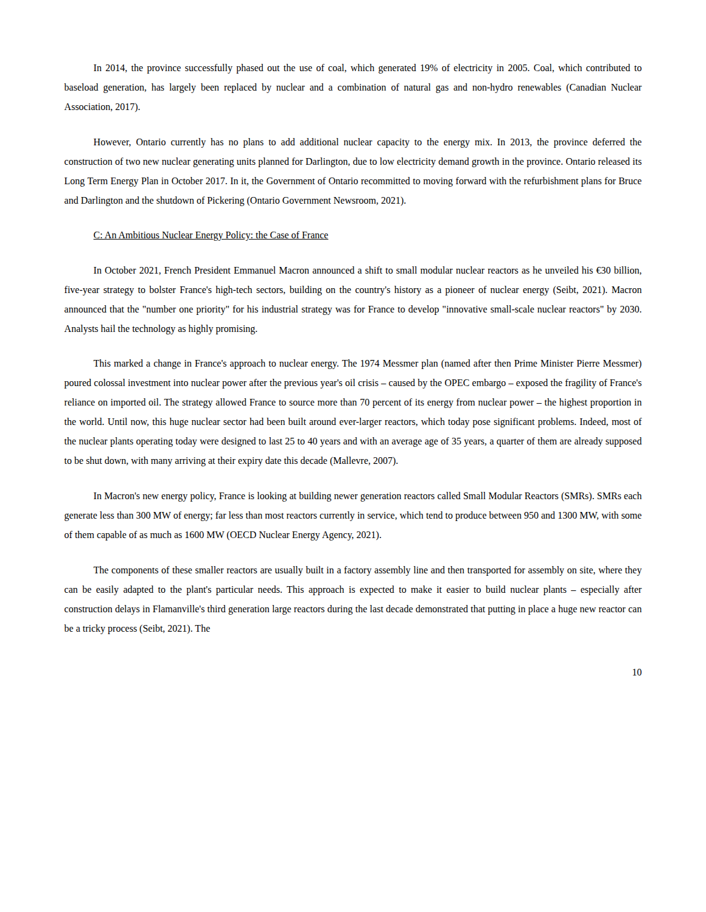In 2014, the province successfully phased out the use of coal, which generated 19% of electricity in 2005. Coal, which contributed to baseload generation, has largely been replaced by nuclear and a combination of natural gas and non-hydro renewables (Canadian Nuclear Association, 2017).
However, Ontario currently has no plans to add additional nuclear capacity to the energy mix. In 2013, the province deferred the construction of two new nuclear generating units planned for Darlington, due to low electricity demand growth in the province. Ontario released its Long Term Energy Plan in October 2017. In it, the Government of Ontario recommitted to moving forward with the refurbishment plans for Bruce and Darlington and the shutdown of Pickering (Ontario Government Newsroom, 2021).
C: An Ambitious Nuclear Energy Policy: the Case of France
In October 2021, French President Emmanuel Macron announced a shift to small modular nuclear reactors as he unveiled his €30 billion, five-year strategy to bolster France's high-tech sectors, building on the country's history as a pioneer of nuclear energy (Seibt, 2021). Macron announced that the "number one priority" for his industrial strategy was for France to develop "innovative small-scale nuclear reactors" by 2030. Analysts hail the technology as highly promising.
This marked a change in France's approach to nuclear energy. The 1974 Messmer plan (named after then Prime Minister Pierre Messmer) poured colossal investment into nuclear power after the previous year's oil crisis – caused by the OPEC embargo – exposed the fragility of France's reliance on imported oil. The strategy allowed France to source more than 70 percent of its energy from nuclear power – the highest proportion in the world. Until now, this huge nuclear sector had been built around ever-larger reactors, which today pose significant problems. Indeed, most of the nuclear plants operating today were designed to last 25 to 40 years and with an average age of 35 years, a quarter of them are already supposed to be shut down, with many arriving at their expiry date this decade (Mallevre, 2007).
In Macron's new energy policy, France is looking at building newer generation reactors called Small Modular Reactors (SMRs). SMRs each generate less than 300 MW of energy; far less than most reactors currently in service, which tend to produce between 950 and 1300 MW, with some of them capable of as much as 1600 MW (OECD Nuclear Energy Agency, 2021).
The components of these smaller reactors are usually built in a factory assembly line and then transported for assembly on site, where they can be easily adapted to the plant's particular needs. This approach is expected to make it easier to build nuclear plants – especially after construction delays in Flamanville's third generation large reactors during the last decade demonstrated that putting in place a huge new reactor can be a tricky process (Seibt, 2021). The
10